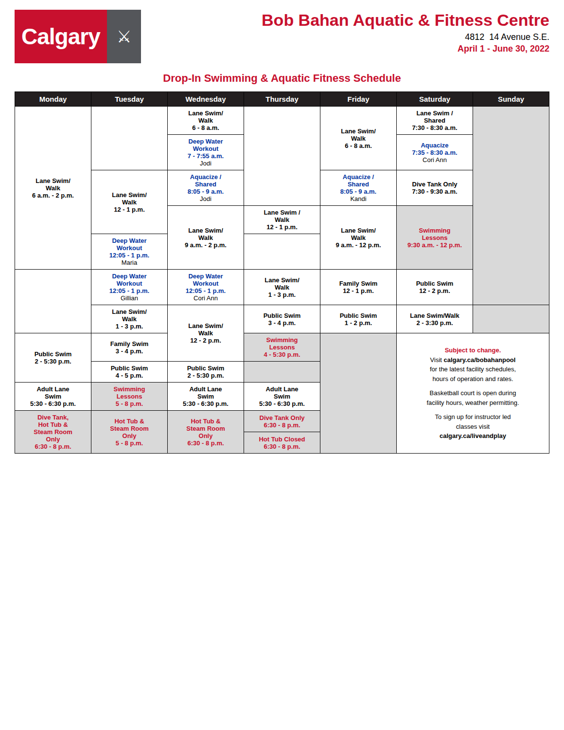Calgary
⚔
Bob Bahan Aquatic & Fitness Centre
4812 14 Avenue S.E.
April 1 - June 30, 2022
Drop-In Swimming & Aquatic Fitness Schedule
| Monday | Tuesday | Wednesday | Thursday | Friday | Saturday | Sunday |
| --- | --- | --- | --- | --- | --- | --- |
| Lane Swim/ Walk 6 a.m. - 2 p.m. | | Lane Swim/ Walk 6 - 8 a.m. | | Lane Swim/ Walk 6 - 8 a.m. | Lane Swim / Shared 7:30 - 8:30 a.m. | |
| Deep Water Workout 7 - 7:55 a.m. Jodi | Aquacize 7:35 - 8:30 a.m. Cori Ann |
| Lane Swim/ Walk 12 - 1 p.m. | Aquacize / Shared 8:05 - 9 a.m. Jodi | Aquacize / Shared 8:05 - 9 a.m. Kandi | Dive Tank Only 7:30 - 9:30 a.m. |
| Lane Swim/ Walk 9 a.m. - 2 p.m. | Lane Swim / Walk 12 - 1 p.m. | Lane Swim/ Walk 9 a.m. - 12 p.m. | Swimming Lessons 9:30 a.m. - 12 p.m. |
| Deep Water Workout 12:05 - 1 p.m. Maria |
| | Deep Water Workout 12:05 - 1 p.m. Gillian | Deep Water Workout 12:05 - 1 p.m. Cori Ann | Lane Swim/ Walk 1 - 3 p.m. | Family Swim 12 - 1 p.m. | Public Swim 12 - 2 p.m. |
| Lane Swim/ Walk 1 - 3 p.m. | Lane Swim/ Walk 12 - 2 p.m. | Public Swim 3 - 4 p.m. | Public Swim 1 - 2 p.m. | Lane Swim/Walk 2 - 3:30 p.m. | |
| Public Swim 2 - 5:30 p.m. | Family Swim 3 - 4 p.m. | Swimming Lessons 4 - 5:30 p.m. | | Subject to change. Visit calgary.ca/bobahanpool for the latest facility schedules, hours of operation and rates. Basketball court is open during facility hours, weather permitting. To sign up for instructor led classes visit calgary.ca/liveandplay |
| Public Swim 4 - 5 p.m. | Public Swim 2 - 5:30 p.m. | |
| Adult Lane Swim 5:30 - 6:30 p.m. | Swimming Lessons 5 - 8 p.m. | Adult Lane Swim 5:30 - 6:30 p.m. | Adult Lane Swim 5:30 - 6:30 p.m. |
| Dive Tank, Hot Tub & Steam Room Only 6:30 - 8 p.m. | Hot Tub & Steam Room Only 5 - 8 p.m. | Hot Tub & Steam Room Only 6:30 - 8 p.m. | Dive Tank Only 6:30 - 8 p.m. |
| Hot Tub Closed 6:30 - 8 p.m. |